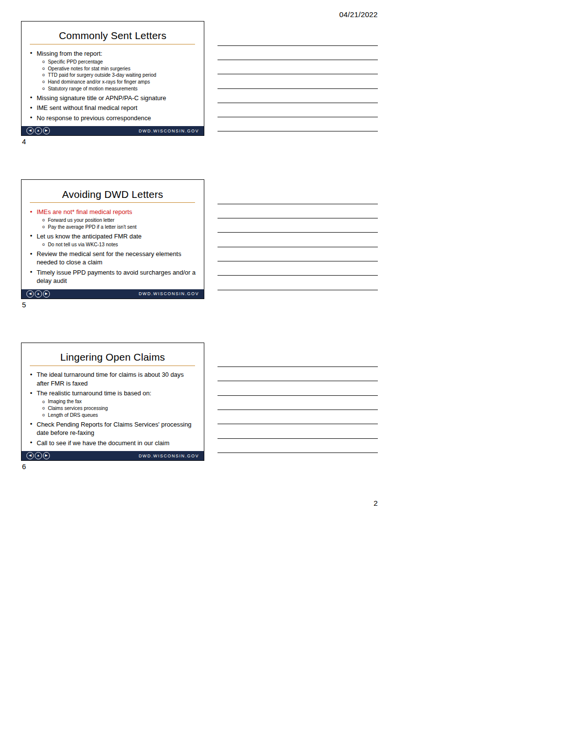04/21/2022
Commonly Sent Letters
Missing from the report:
Specific PPD percentage
Operative notes for stat min surgeries
TTD paid for surgery outside 3-day waiting period
Hand dominance and/or x-rays for finger amps
Statutory range of motion measurements
Missing signature title or APNP/PA-C signature
IME sent without final medical report
No response to previous correspondence
◀▲▶
DWD.WISCONSIN.GOV
4
Avoiding DWD Letters
IMEs are not* final medical reports
Forward us your position letter
Pay the average PPD if a letter isn't sent
Let us know the anticipated FMR date
Do not tell us via WKC-13 notes
Review the medical sent for the necessary elements needed to close a claim
Timely issue PPD payments to avoid surcharges and/or a delay audit
◀▲▶
DWD.WISCONSIN.GOV
5
Lingering Open Claims
The ideal turnaround time for claims is about 30 days after FMR is faxed
The realistic turnaround time is based on:
Imaging the fax
Claims services processing
Length of DRS queues
Check Pending Reports for Claims Services' processing date before re-faxing
Call to see if we have the document in our claim
◀▲▶
DWD.WISCONSIN.GOV
6
2